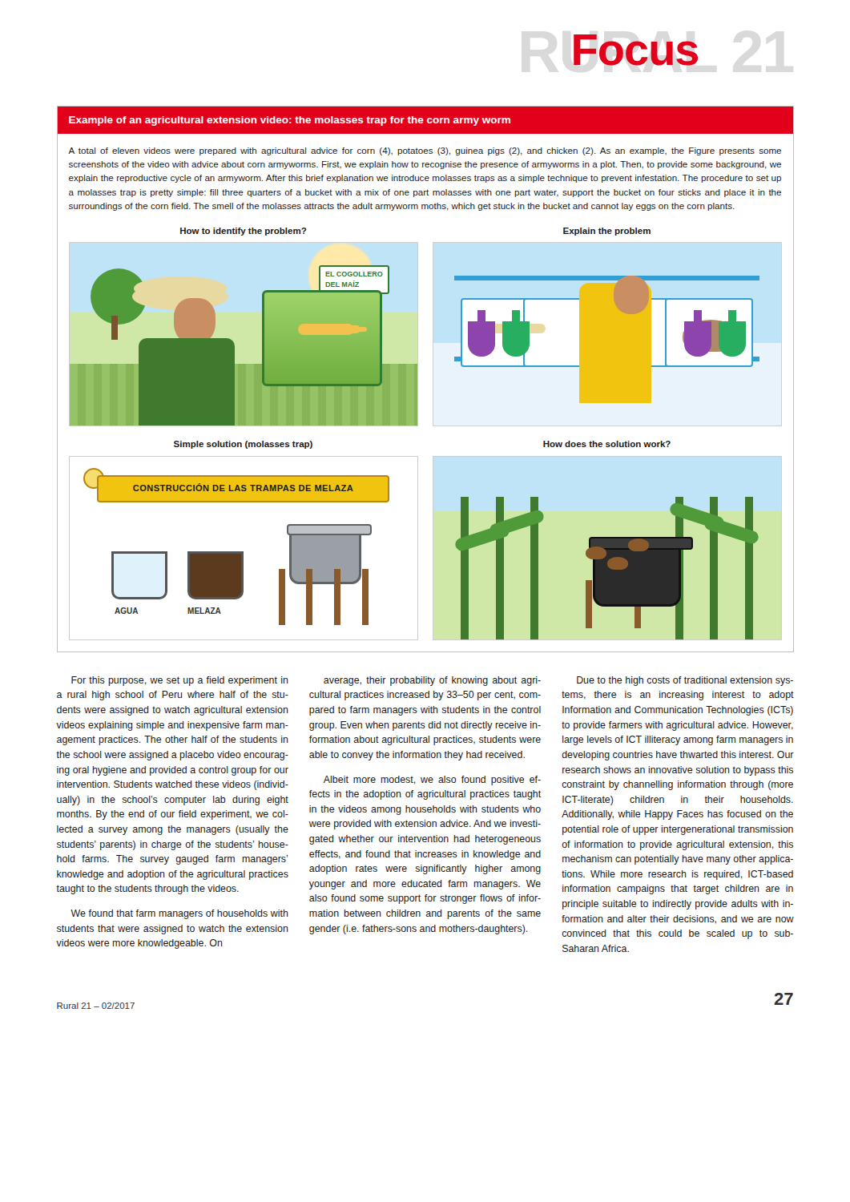RURAL 21
Focus
Example of an agricultural extension video: the molasses trap for the corn army worm
A total of eleven videos were prepared with agricultural advice for corn (4), potatoes (3), guinea pigs (2), and chicken (2). As an example, the Figure presents some screenshots of the video with advice about corn armyworms. First, we explain how to recognise the presence of armyworms in a plot. Then, to provide some background, we explain the reproductive cycle of an armyworm. After this brief explanation we introduce molasses traps as a simple technique to prevent infestation. The procedure to set up a molasses trap is pretty simple: fill three quarters of a bucket with a mix of one part molasses with one part water, support the bucket on four sticks and place it in the surroundings of the corn field. The smell of the molasses attracts the adult armyworm moths, which get stuck in the bucket and cannot lay eggs on the corn plants.
How to identify the problem?
EL COGOLLERO
DEL MAÍZ
Explain the problem
Simple solution (molasses trap)
CONSTRUCCIÓN DE LAS TRAMPAS DE MELAZA
AGUA
MELAZA
How does the solution work?
For this purpose, we set up a field experiment in a rural high school of Peru where half of the students were assigned to watch agricultural extension videos explaining simple and inexpensive farm management practices. The other half of the students in the school were assigned a placebo video encouraging oral hygiene and provided a control group for our intervention. Students watched these videos (individually) in the school’s computer lab during eight months. By the end of our field experiment, we collected a survey among the managers (usually the students’ parents) in charge of the students’ household farms. The survey gauged farm managers’ knowledge and adoption of the agricultural practices taught to the students through the videos.
We found that farm managers of households with students that were assigned to watch the extension videos were more knowledgeable. On
average, their probability of knowing about agricultural practices increased by 33–50 per cent, compared to farm managers with students in the control group. Even when parents did not directly receive information about agricultural practices, students were able to convey the information they had received.
Albeit more modest, we also found positive effects in the adoption of agricultural practices taught in the videos among households with students who were provided with extension advice. And we investigated whether our intervention had heterogeneous effects, and found that increases in knowledge and adoption rates were significantly higher among younger and more educated farm managers. We also found some support for stronger flows of information between children and parents of the same gender (i.e. fathers-sons and mothers-daughters).
Due to the high costs of traditional extension systems, there is an increasing interest to adopt Information and Communication Technologies (ICTs) to provide farmers with agricultural advice. However, large levels of ICT illiteracy among farm managers in developing countries have thwarted this interest. Our research shows an innovative solution to bypass this constraint by channelling information through (more ICT-literate) children in their households. Additionally, while Happy Faces has focused on the potential role of upper intergenerational transmission of information to provide agricultural extension, this mechanism can potentially have many other applications. While more research is required, ICT-based information campaigns that target children are in principle suitable to indirectly provide adults with information and alter their decisions, and we are now convinced that this could be scaled up to sub-Saharan Africa.
Rural 21 – 02/2017
27